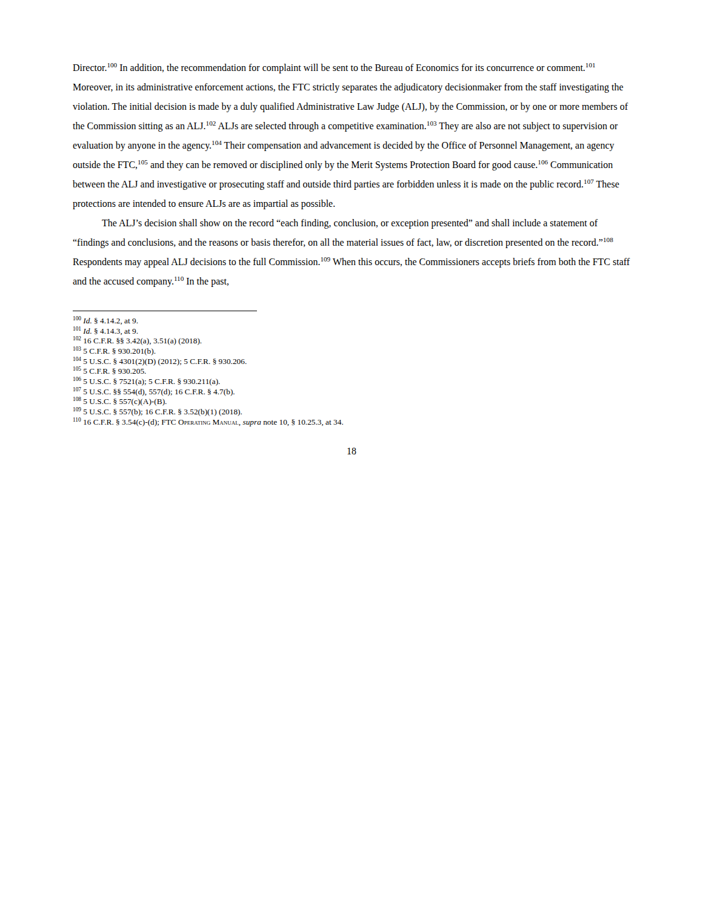Director.100 In addition, the recommendation for complaint will be sent to the Bureau of Economics for its concurrence or comment.101 Moreover, in its administrative enforcement actions, the FTC strictly separates the adjudicatory decisionmaker from the staff investigating the violation. The initial decision is made by a duly qualified Administrative Law Judge (ALJ), by the Commission, or by one or more members of the Commission sitting as an ALJ.102 ALJs are selected through a competitive examination.103 They are also are not subject to supervision or evaluation by anyone in the agency.104 Their compensation and advancement is decided by the Office of Personnel Management, an agency outside the FTC,105 and they can be removed or disciplined only by the Merit Systems Protection Board for good cause.106 Communication between the ALJ and investigative or prosecuting staff and outside third parties are forbidden unless it is made on the public record.107 These protections are intended to ensure ALJs are as impartial as possible.
The ALJ’s decision shall show on the record “each finding, conclusion, or exception presented” and shall include a statement of “findings and conclusions, and the reasons or basis therefor, on all the material issues of fact, law, or discretion presented on the record.”108 Respondents may appeal ALJ decisions to the full Commission.109 When this occurs, the Commissioners accepts briefs from both the FTC staff and the accused company.110 In the past,
100 Id. § 4.14.2, at 9.
101 Id. § 4.14.3, at 9.
102 16 C.F.R. §§ 3.42(a), 3.51(a) (2018).
103 5 C.F.R. § 930.201(b).
104 5 U.S.C. § 4301(2)(D) (2012); 5 C.F.R. § 930.206.
105 5 C.F.R. § 930.205.
106 5 U.S.C. § 7521(a); 5 C.F.R. § 930.211(a).
107 5 U.S.C. §§ 554(d), 557(d); 16 C.F.R. § 4.7(b).
108 5 U.S.C. § 557(c)(A)-(B).
109 5 U.S.C. § 557(b); 16 C.F.R. § 3.52(b)(1) (2018).
110 16 C.F.R. § 3.54(c)-(d); FTC Operating Manual, supra note 10, § 10.25.3, at 34.
18